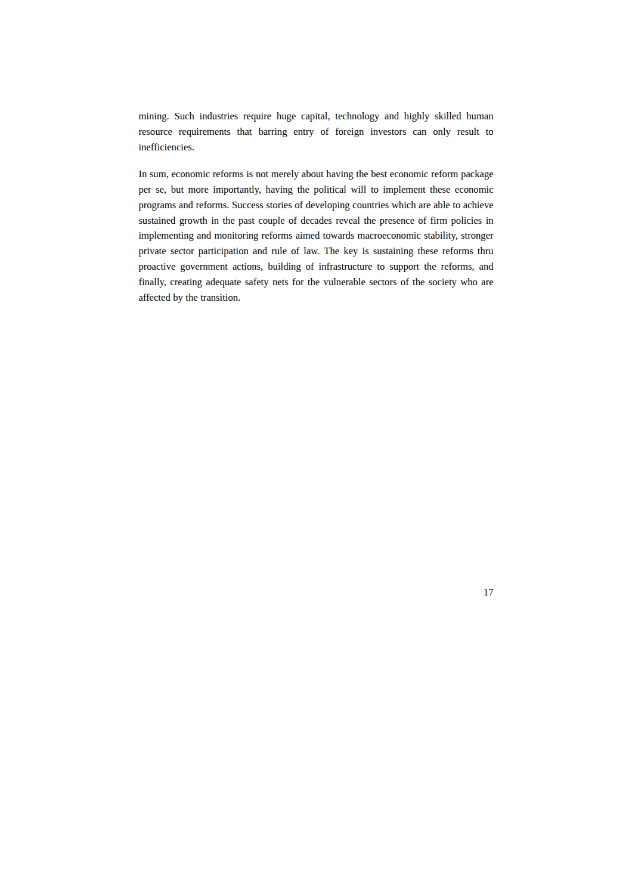mining. Such industries require huge capital, technology and highly skilled human resource requirements that barring entry of foreign investors can only result to inefficiencies.
In sum, economic reforms is not merely about having the best economic reform package per se, but more importantly, having the political will to implement these economic programs and reforms. Success stories of developing countries which are able to achieve sustained growth in the past couple of decades reveal the presence of firm policies in implementing and monitoring reforms aimed towards macroeconomic stability, stronger private sector participation and rule of law. The key is sustaining these reforms thru proactive government actions, building of infrastructure to support the reforms, and finally, creating adequate safety nets for the vulnerable sectors of the society who are affected by the transition.
17